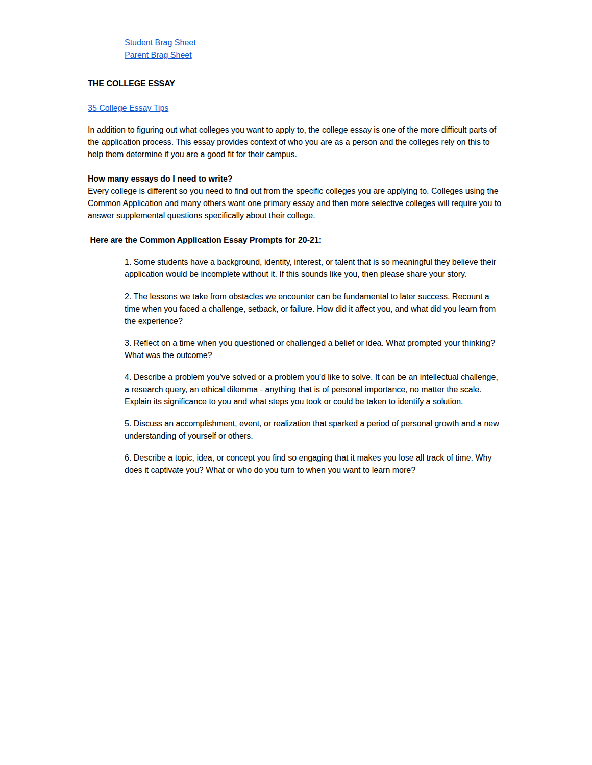Student Brag Sheet Parent Brag Sheet
THE COLLEGE ESSAY
35 College Essay Tips
In addition to figuring out what colleges you want to apply to, the college essay is one of the more difficult parts of the application process. This essay provides context of who you are as a person and the colleges rely on this to help them determine if you are a good fit for their campus.
How many essays do I need to write?
Every college is different so you need to find out from the specific colleges you are applying to. Colleges using the Common Application and many others want one primary essay and then more selective colleges will require you to answer supplemental questions specifically about their college.
Here are the Common Application Essay Prompts for 20-21:
1. Some students have a background, identity, interest, or talent that is so meaningful they believe their application would be incomplete without it. If this sounds like you, then please share your story.
2. The lessons we take from obstacles we encounter can be fundamental to later success. Recount a time when you faced a challenge, setback, or failure. How did it affect you, and what did you learn from the experience?
3. Reflect on a time when you questioned or challenged a belief or idea. What prompted your thinking? What was the outcome?
4. Describe a problem you've solved or a problem you'd like to solve. It can be an intellectual challenge, a research query, an ethical dilemma - anything that is of personal importance, no matter the scale. Explain its significance to you and what steps you took or could be taken to identify a solution.
5. Discuss an accomplishment, event, or realization that sparked a period of personal growth and a new understanding of yourself or others.
6. Describe a topic, idea, or concept you find so engaging that it makes you lose all track of time. Why does it captivate you? What or who do you turn to when you want to learn more?